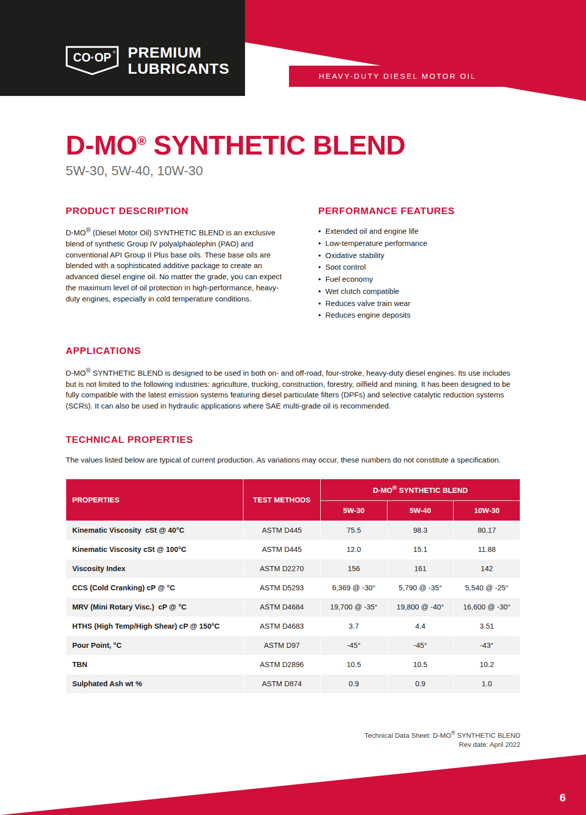CO·OP ®
PREMIUM
LUBRICANTS
Heavy-Duty Diesel Motor Oil
D-MO® SYNTHETIC BLEND
5W-30, 5W-40, 10W-30
Product Description
D-MO® (Diesel Motor Oil) SYNTHETIC BLEND is an exclusive blend of synthetic Group IV polyalphaolephin (PAO) and conventional API Group II Plus base oils. These base oils are blended with a sophisticated additive package to create an advanced diesel engine oil. No matter the grade, you can expect the maximum level of oil protection in high-performance, heavy-duty engines, especially in cold temperature conditions.
Performance Features
Extended oil and engine life
Low-temperature performance
Oxidative stability
Soot control
Fuel economy
Wet clutch compatible
Reduces valve train wear
Reduces engine deposits
Applications
D-MO® SYNTHETIC BLEND is designed to be used in both on- and off-road, four-stroke, heavy-duty diesel engines. Its use includes but is not limited to the following industries: agriculture, trucking, construction, forestry, oilfield and mining. It has been designed to be fully compatible with the latest emission systems featuring diesel particulate filters (DPFs) and selective catalytic reduction systems (SCRs). It can also be used in hydraulic applications where SAE multi-grade oil is recommended.
Technical Properties
The values listed below are typical of current production. As variations may occur, these numbers do not constitute a specification.
| PROPERTIES | TEST METHODS | D-MO ® SYNTHETIC BLEND |
| --- | --- | --- |
| 5W-30 | 5W-40 | 10W-30 |
| Kinematic Viscosity cSt @ 40°C | ASTM D445 | 75.5 | 98.3 | 80.17 |
| Kinematic Viscosity cSt @ 100°C | ASTM D445 | 12.0 | 15.1 | 11.88 |
| Viscosity Index | ASTM D2270 | 156 | 161 | 142 |
| CCS (Cold Cranking) cP @ °C | ASTM D5293 | 6,369 @ -30° | 5,790 @ -35° | 5,540 @ -25° |
| MRV (Mini Rotary Visc.) cP @ °C | ASTM D4684 | 19,700 @ -35° | 19,800 @ -40° | 16,600 @ -30° |
| HTHS (High Temp/High Shear) cP @ 150°C | ASTM D4683 | 3.7 | 4.4 | 3.51 |
| Pour Point, °C | ASTM D97 | -45° | -45° | -43° |
| TBN | ASTM D2896 | 10.5 | 10.5 | 10.2 |
| Sulphated Ash wt % | ASTM D874 | 0.9 | 0.9 | 1.0 |
Technical Data Sheet: D-MO® SYNTHETIC BLEND
Rev date: April 2022
6